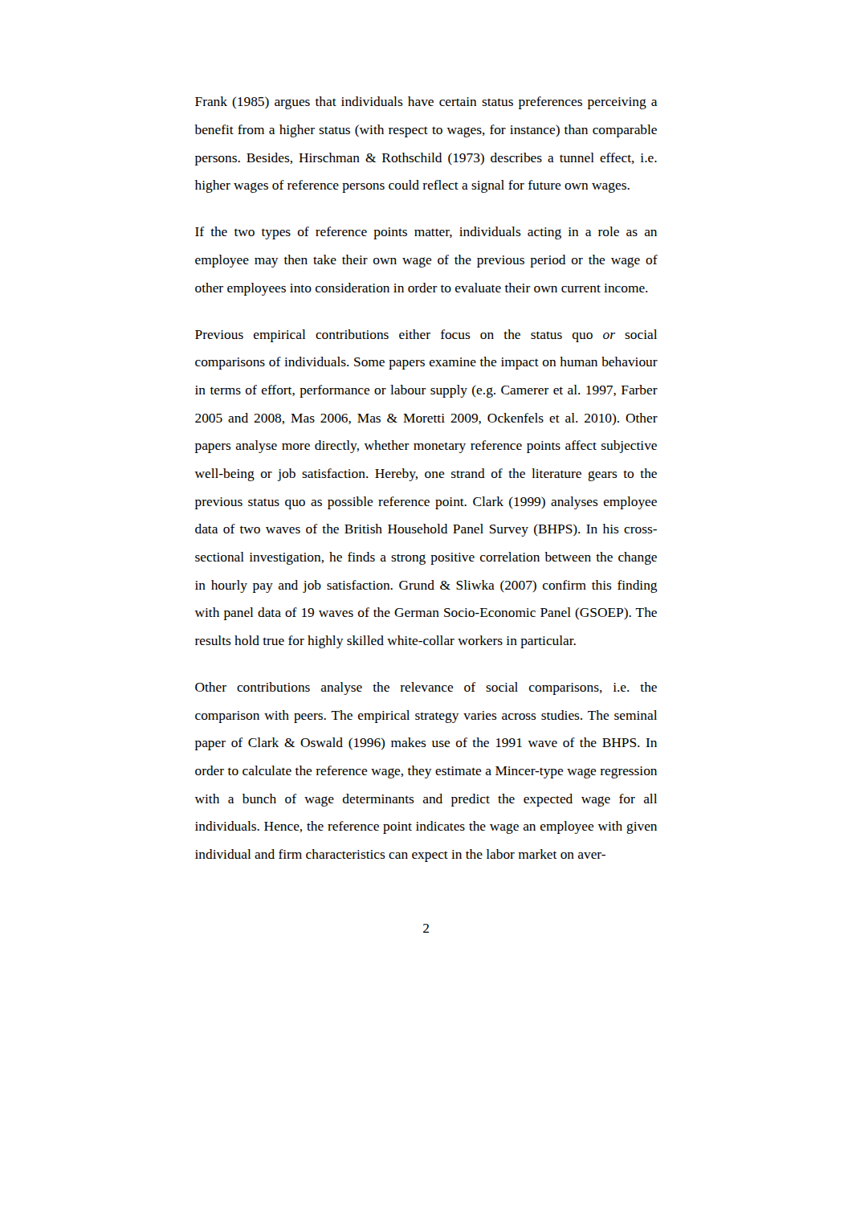Frank (1985) argues that individuals have certain status preferences perceiving a benefit from a higher status (with respect to wages, for instance) than comparable persons. Besides, Hirschman & Rothschild (1973) describes a tunnel effect, i.e. higher wages of reference persons could reflect a signal for future own wages.
If the two types of reference points matter, individuals acting in a role as an employee may then take their own wage of the previous period or the wage of other employees into consideration in order to evaluate their own current income.
Previous empirical contributions either focus on the status quo or social comparisons of individuals. Some papers examine the impact on human behaviour in terms of effort, performance or labour supply (e.g. Camerer et al. 1997, Farber 2005 and 2008, Mas 2006, Mas & Moretti 2009, Ockenfels et al. 2010). Other papers analyse more directly, whether monetary reference points affect subjective well-being or job satisfaction. Hereby, one strand of the literature gears to the previous status quo as possible reference point. Clark (1999) analyses employee data of two waves of the British Household Panel Survey (BHPS). In his cross-sectional investigation, he finds a strong positive correlation between the change in hourly pay and job satisfaction. Grund & Sliwka (2007) confirm this finding with panel data of 19 waves of the German Socio-Economic Panel (GSOEP). The results hold true for highly skilled white-collar workers in particular.
Other contributions analyse the relevance of social comparisons, i.e. the comparison with peers. The empirical strategy varies across studies. The seminal paper of Clark & Oswald (1996) makes use of the 1991 wave of the BHPS. In order to calculate the reference wage, they estimate a Mincer-type wage regression with a bunch of wage determinants and predict the expected wage for all individuals. Hence, the reference point indicates the wage an employee with given individual and firm characteristics can expect in the labor market on aver-
2